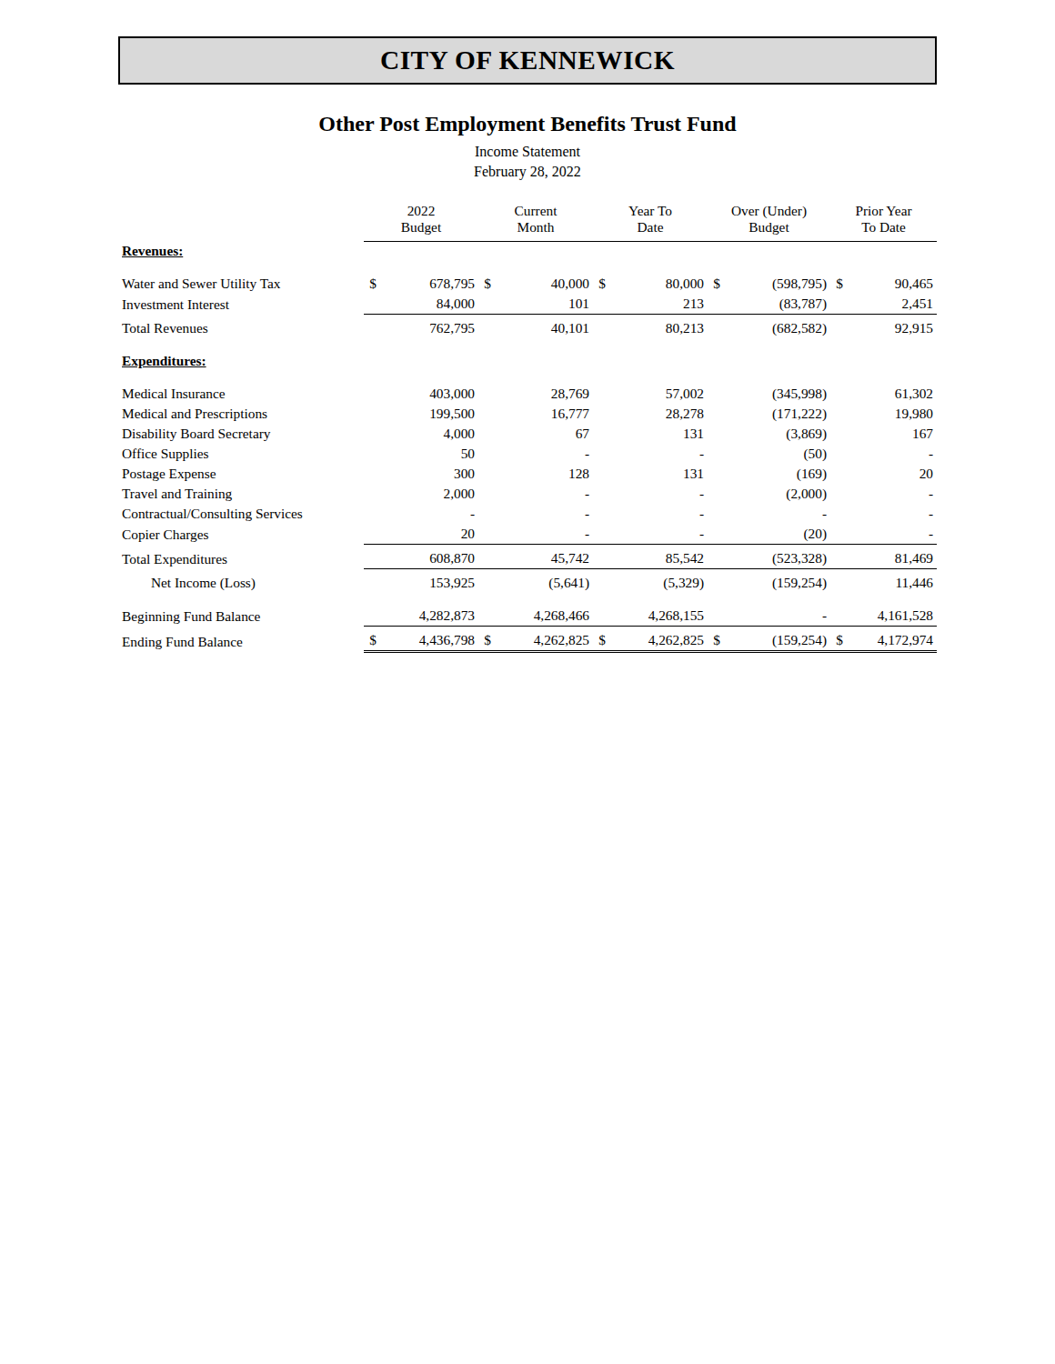CITY OF KENNEWICK
Other Post Employment Benefits Trust Fund
Income Statement
February 28, 2022
| | 2022 Budget | Current Month | Year To Date | Over (Under) Budget | Prior Year To Date |
| --- | --- | --- | --- | --- | --- |
| Revenues: | |
| Water and Sewer Utility Tax | $ | 678,795 | $ | 40,000 | $ | 80,000 | $ | (598,795) | $ | 90,465 |
| Investment Interest | | 84,000 | | 101 | | 213 | | (83,787) | | 2,451 |
| Total Revenues | | 762,795 | | 40,101 | | 80,213 | | (682,582) | | 92,915 |
| Expenditures: | |
| Medical Insurance | | 403,000 | | 28,769 | | 57,002 | | (345,998) | | 61,302 |
| Medical and Prescriptions | | 199,500 | | 16,777 | | 28,278 | | (171,222) | | 19,980 |
| Disability Board Secretary | | 4,000 | | 67 | | 131 | | (3,869) | | 167 |
| Office Supplies | | 50 | | - | | - | | (50) | | - |
| Postage Expense | | 300 | | 128 | | 131 | | (169) | | 20 |
| Travel and Training | | 2,000 | | - | | - | | (2,000) | | - |
| Contractual/Consulting Services | | - | | - | | - | | - | | - |
| Copier Charges | | 20 | | - | | - | | (20) | | - |
| Total Expenditures | | 608,870 | | 45,742 | | 85,542 | | (523,328) | | 81,469 |
| Net Income (Loss) | | 153,925 | | (5,641) | | (5,329) | | (159,254) | | 11,446 |
| Beginning Fund Balance | | 4,282,873 | | 4,268,466 | | 4,268,155 | | - | | 4,161,528 |
| Ending Fund Balance | $ | 4,436,798 | $ | 4,262,825 | $ | 4,262,825 | $ | (159,254) | $ | 4,172,974 |